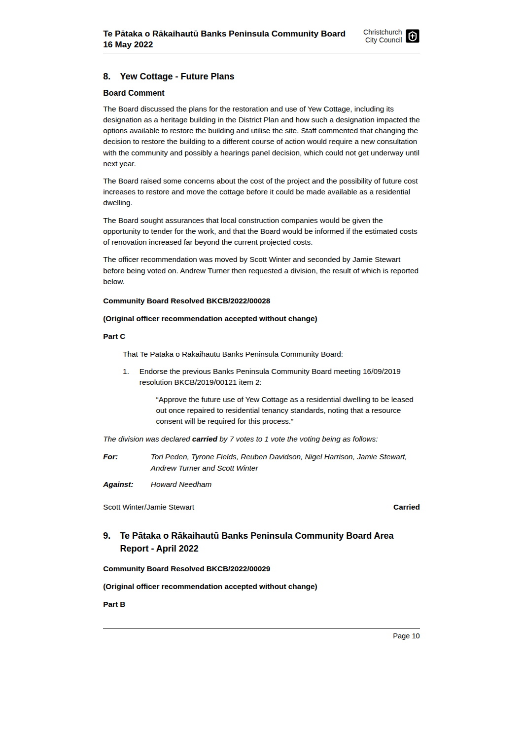Te Pātaka o Rākaihautū Banks Peninsula Community Board
16 May 2022
Christchurch City Council
8. Yew Cottage - Future Plans
Board Comment
The Board discussed the plans for the restoration and use of Yew Cottage, including its designation as a heritage building in the District Plan and how such a designation impacted the options available to restore the building and utilise the site. Staff commented that changing the decision to restore the building to a different course of action would require a new consultation with the community and possibly a hearings panel decision, which could not get underway until next year.
The Board raised some concerns about the cost of the project and the possibility of future cost increases to restore and move the cottage before it could be made available as a residential dwelling.
The Board sought assurances that local construction companies would be given the opportunity to tender for the work, and that the Board would be informed if the estimated costs of renovation increased far beyond the current projected costs.
The officer recommendation was moved by Scott Winter and seconded by Jamie Stewart before being voted on. Andrew Turner then requested a division, the result of which is reported below.
Community Board Resolved BKCB/2022/00028
(Original officer recommendation accepted without change)
Part C
That Te Pātaka o Rākaihautū Banks Peninsula Community Board:
Endorse the previous Banks Peninsula Community Board meeting 16/09/2019 resolution BKCB/2019/00121 item 2:
“Approve the future use of Yew Cottage as a residential dwelling to be leased out once repaired to residential tenancy standards, noting that a resource consent will be required for this process.”
The division was declared carried by 7 votes to 1 vote the voting being as follows:
| For: | Tori Peden, Tyrone Fields, Reuben Davidson, Nigel Harrison, Jamie Stewart, Andrew Turner and Scott Winter |
| Against: | Howard Needham |
Scott Winter/Jamie Stewart Carried
9. Te Pātaka o Rākaihautū Banks Peninsula Community Board Area Report - April 2022
Community Board Resolved BKCB/2022/00029
(Original officer recommendation accepted without change)
Part B
Page 10